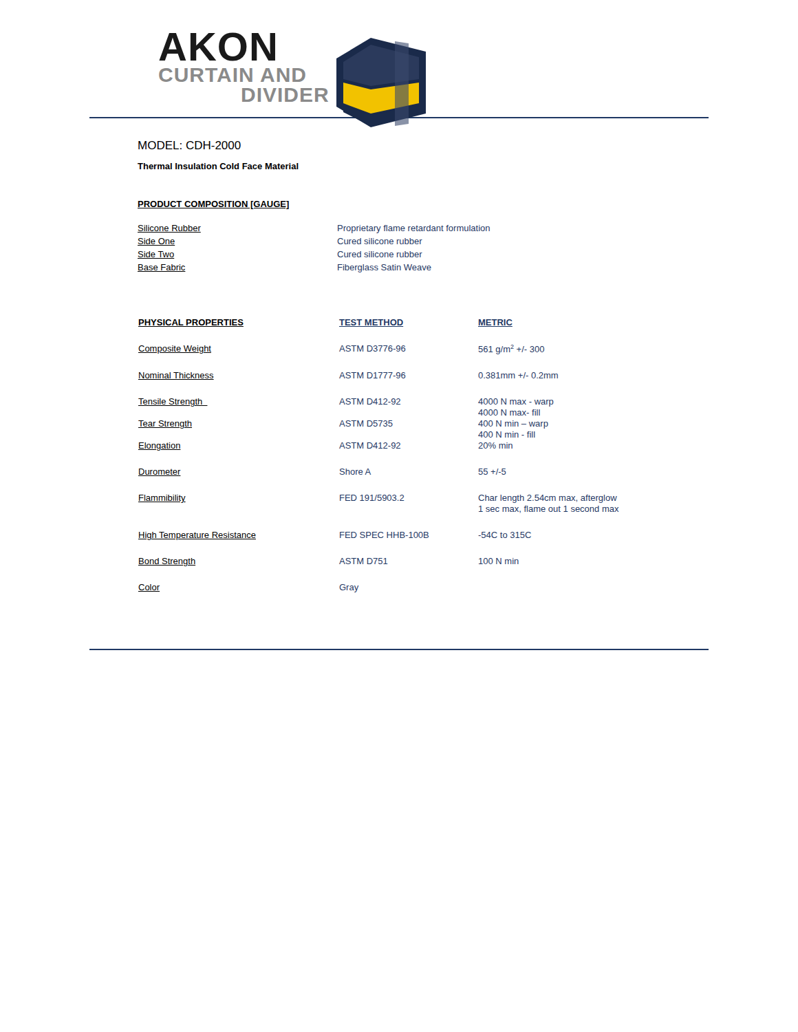AKON
CURTAIN AND
DIVIDER
MODEL: CDH-2000
Thermal Insulation Cold Face Material
PRODUCT COMPOSITION [GAUGE]
| Silicone Rubber | Proprietary flame retardant formulation |
| Side One | Cured silicone rubber |
| Side Two | Cured silicone rubber |
| Base Fabric | Fiberglass Satin Weave |
| PHYSICAL PROPERTIES | TEST METHOD | METRIC |
| --- | --- | --- |
| Composite Weight | ASTM D3776-96 | 561 g/m 2 +/- 300 |
| Nominal Thickness | ASTM D1777-96 | 0.381mm +/- 0.2mm |
| Tensile Strength | ASTM D412-92 | 4000 N max - warp |
| | | 4000 N max- fill |
| Tear Strength | ASTM D5735 | 400 N min – warp |
| | | 400 N min - fill |
| Elongation | ASTM D412-92 | 20% min |
| Durometer | Shore A | 55 +/-5 |
| Flammibility | FED 191/5903.2 | Char length 2.54cm max, afterglow |
| | | 1 sec max, flame out 1 second max |
| High Temperature Resistance | FED SPEC HHB-100B | -54C to 315C |
| Bond Strength | ASTM D751 | 100 N min |
| Color | Gray | |